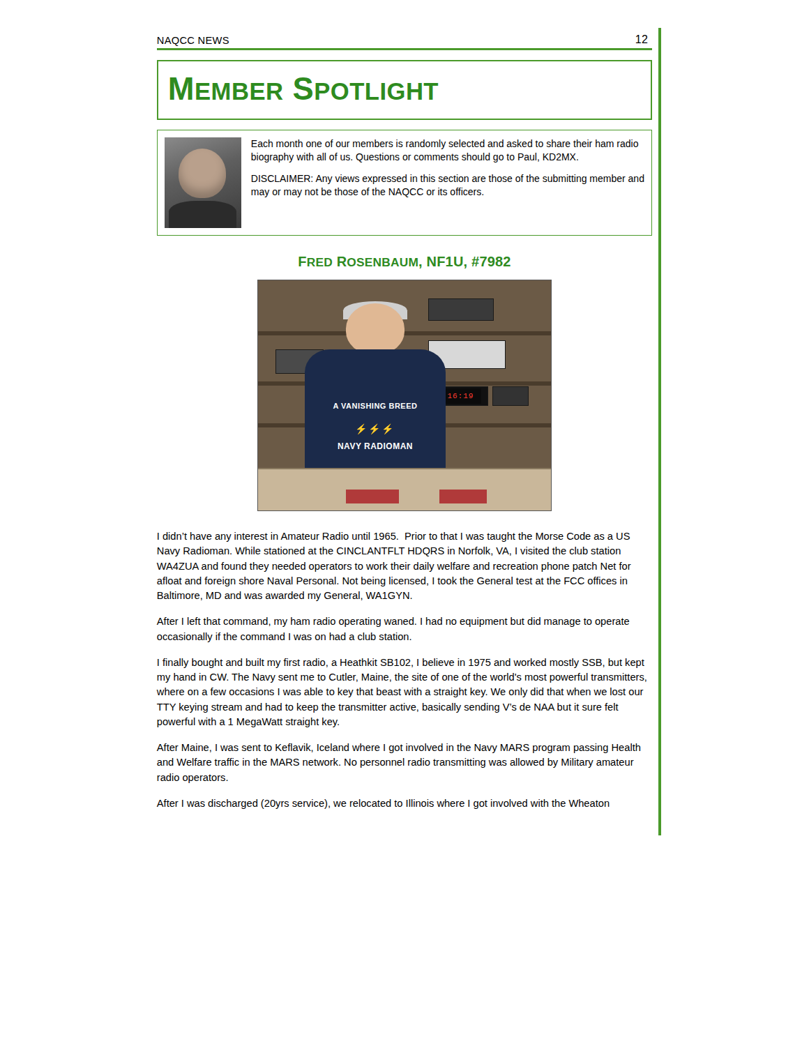NAQCC NEWS
12
MEMBER SPOTLIGHT
Each month one of our members is randomly selected and asked to share their ham radio biography with all of us. Questions or comments should go to Paul, KD2MX.
DISCLAIMER: Any views expressed in this section are those of the submitting member and may or may not be those of the NAQCC or its officers.
FRED ROSENBAUM, NF1U, #7982
16:19
A VANISHING BREED
⚡⚡⚡
NAVY RADIOMAN
I didn’t have any interest in Amateur Radio until 1965. Prior to that I was taught the Morse Code as a US Navy Radioman. While stationed at the CINCLANTFLT HDQRS in Norfolk, VA, I visited the club station WA4ZUA and found they needed operators to work their daily welfare and recreation phone patch Net for afloat and foreign shore Naval Personal. Not being licensed, I took the General test at the FCC offices in Baltimore, MD and was awarded my General, WA1GYN.
After I left that command, my ham radio operating waned. I had no equipment but did manage to operate occasionally if the command I was on had a club station.
I finally bought and built my first radio, a Heathkit SB102, I believe in 1975 and worked mostly SSB, but kept my hand in CW. The Navy sent me to Cutler, Maine, the site of one of the world's most powerful transmitters, where on a few occasions I was able to key that beast with a straight key. We only did that when we lost our TTY keying stream and had to keep the transmitter active, basically sending V’s de NAA but it sure felt powerful with a 1 MegaWatt straight key.
After Maine, I was sent to Keflavik, Iceland where I got involved in the Navy MARS program passing Health and Welfare traffic in the MARS network. No personnel radio transmitting was allowed by Military amateur radio operators.
After I was discharged (20yrs service), we relocated to Illinois where I got involved with the Wheaton